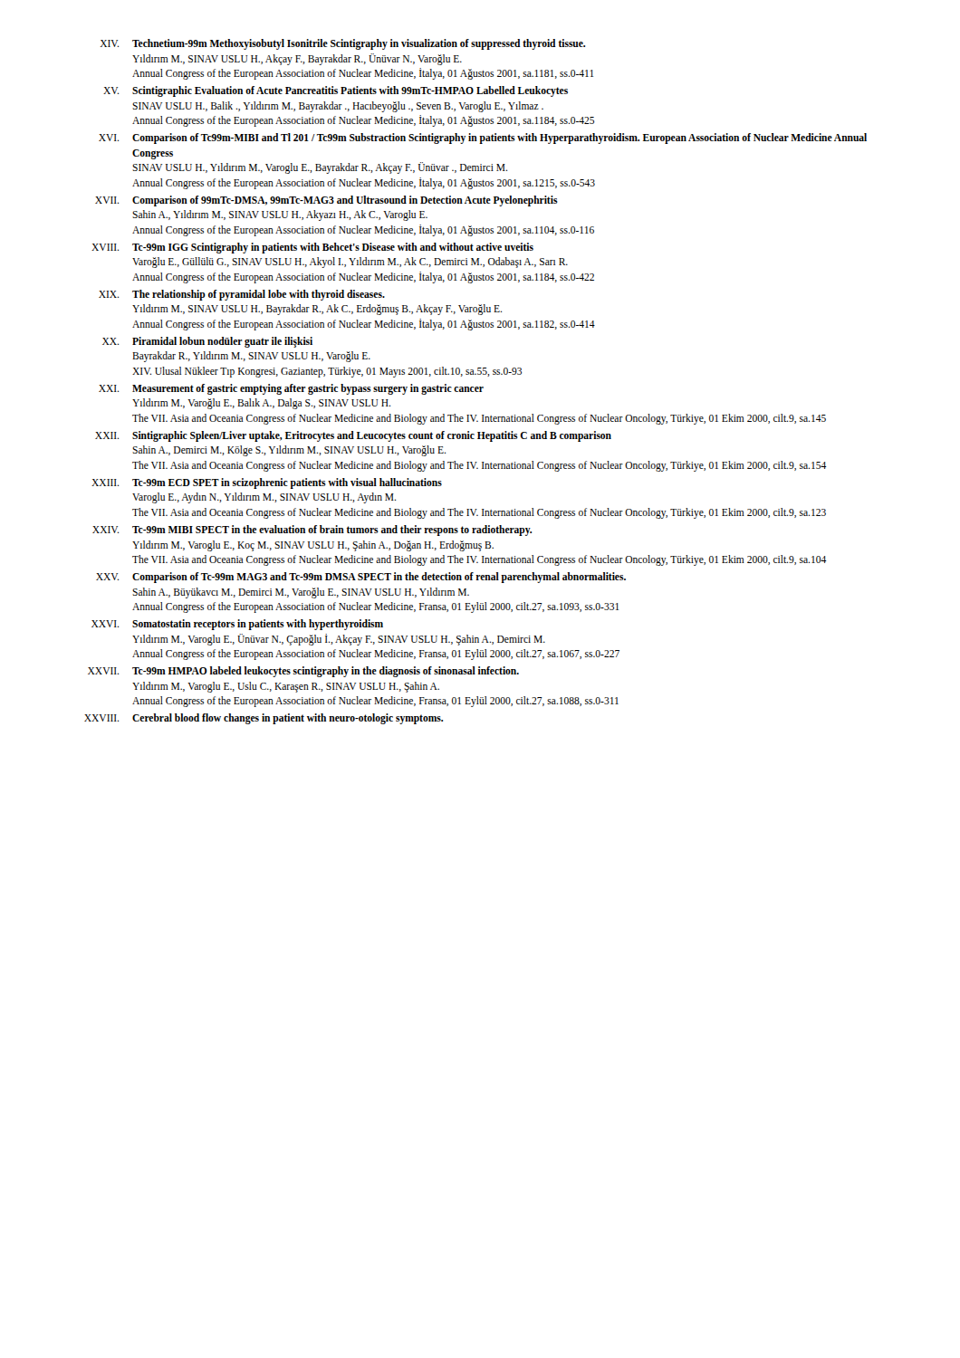XIV.
Technetium-99m Methoxyisobutyl Isonitrile Scintigraphy in visualization of suppressed thyroid tissue.
Yıldırım M., SINAV USLU H., Akçay F., Bayrakdar R., Ünüvar N., Varoğlu E.
Annual Congress of the European Association of Nuclear Medicine, İtalya, 01 Ağustos 2001, sa.1181, ss.0-411
XV.
Scintigraphic Evaluation of Acute Pancreatitis Patients with 99mTc-HMPAO Labelled Leukocytes
SINAV USLU H., Balik ., Yıldırım M., Bayrakdar ., Hacıbeyoğlu ., Seven B., Varoglu E., Yılmaz .
Annual Congress of the European Association of Nuclear Medicine, İtalya, 01 Ağustos 2001, sa.1184, ss.0-425
XVI.
Comparison of Tc99m-MIBI and Tl 201 / Tc99m Substraction Scintigraphy in patients with Hyperparathyroidism. European Association of Nuclear Medicine Annual Congress
SINAV USLU H., Yıldırım M., Varoglu E., Bayrakdar R., Akçay F., Ünüvar ., Demirci M.
Annual Congress of the European Association of Nuclear Medicine, İtalya, 01 Ağustos 2001, sa.1215, ss.0-543
XVII.
Comparison of 99mTc-DMSA, 99mTc-MAG3 and Ultrasound in Detection Acute Pyelonephritis
Sahin A., Yıldırım M., SINAV USLU H., Akyazı H., Ak C., Varoglu E.
Annual Congress of the European Association of Nuclear Medicine, İtalya, 01 Ağustos 2001, sa.1104, ss.0-116
XVIII.
Tc-99m IGG Scintigraphy in patients with Behcet's Disease with and without active uveitis
Varoğlu E., Güllülü G., SINAV USLU H., Akyol I., Yıldırım M., Ak C., Demirci M., Odabaşı A., Sarı R.
Annual Congress of the European Association of Nuclear Medicine, İtalya, 01 Ağustos 2001, sa.1184, ss.0-422
XIX.
The relationship of pyramidal lobe with thyroid diseases.
Yıldırım M., SINAV USLU H., Bayrakdar R., Ak C., Erdoğmuş B., Akçay F., Varoğlu E.
Annual Congress of the European Association of Nuclear Medicine, İtalya, 01 Ağustos 2001, sa.1182, ss.0-414
XX.
Piramidal lobun nodüler guatr ile ilişkisi
Bayrakdar R., Yıldırım M., SINAV USLU H., Varoğlu E.
XIV. Ulusal Nükleer Tıp Kongresi, Gaziantep, Türkiye, 01 Mayıs 2001, cilt.10, sa.55, ss.0-93
XXI.
Measurement of gastric emptying after gastric bypass surgery in gastric cancer
Yıldırım M., Varoğlu E., Balık A., Dalga S., SINAV USLU H.
The VII. Asia and Oceania Congress of Nuclear Medicine and Biology and The IV. International Congress of Nuclear Oncology, Türkiye, 01 Ekim 2000, cilt.9, sa.145
XXII.
Sintigraphic Spleen/Liver uptake, Eritrocytes and Leucocytes count of cronic Hepatitis C and B comparison
Sahin A., Demirci M., Kölge S., Yıldırım M., SINAV USLU H., Varoğlu E.
The VII. Asia and Oceania Congress of Nuclear Medicine and Biology and The IV. International Congress of Nuclear Oncology, Türkiye, 01 Ekim 2000, cilt.9, sa.154
XXIII.
Tc-99m ECD SPET in scizophrenic patients with visual hallucinations
Varoglu E., Aydın N., Yıldırım M., SINAV USLU H., Aydın M.
The VII. Asia and Oceania Congress of Nuclear Medicine and Biology and The IV. International Congress of Nuclear Oncology, Türkiye, 01 Ekim 2000, cilt.9, sa.123
XXIV.
Tc-99m MIBI SPECT in the evaluation of brain tumors and their respons to radiotherapy.
Yıldırım M., Varoglu E., Koç M., SINAV USLU H., Şahin A., Doğan H., Erdoğmuş B.
The VII. Asia and Oceania Congress of Nuclear Medicine and Biology and The IV. International Congress of Nuclear Oncology, Türkiye, 01 Ekim 2000, cilt.9, sa.104
XXV.
Comparison of Tc-99m MAG3 and Tc-99m DMSA SPECT in the detection of renal parenchymal abnormalities.
Sahin A., Büyükavcı M., Demirci M., Varoğlu E., SINAV USLU H., Yıldırım M.
Annual Congress of the European Association of Nuclear Medicine, Fransa, 01 Eylül 2000, cilt.27, sa.1093, ss.0-331
XXVI.
Somatostatin receptors in patients with hyperthyroidism
Yıldırım M., Varoglu E., Ünüvar N., Çapoğlu İ., Akçay F., SINAV USLU H., Şahin A., Demirci M.
Annual Congress of the European Association of Nuclear Medicine, Fransa, 01 Eylül 2000, cilt.27, sa.1067, ss.0-227
XXVII.
Tc-99m HMPAO labeled leukocytes scintigraphy in the diagnosis of sinonasal infection.
Yıldırım M., Varoglu E., Uslu C., Karaşen R., SINAV USLU H., Şahin A.
Annual Congress of the European Association of Nuclear Medicine, Fransa, 01 Eylül 2000, cilt.27, sa.1088, ss.0-311
XXVIII.
Cerebral blood flow changes in patient with neuro-otologic symptoms.